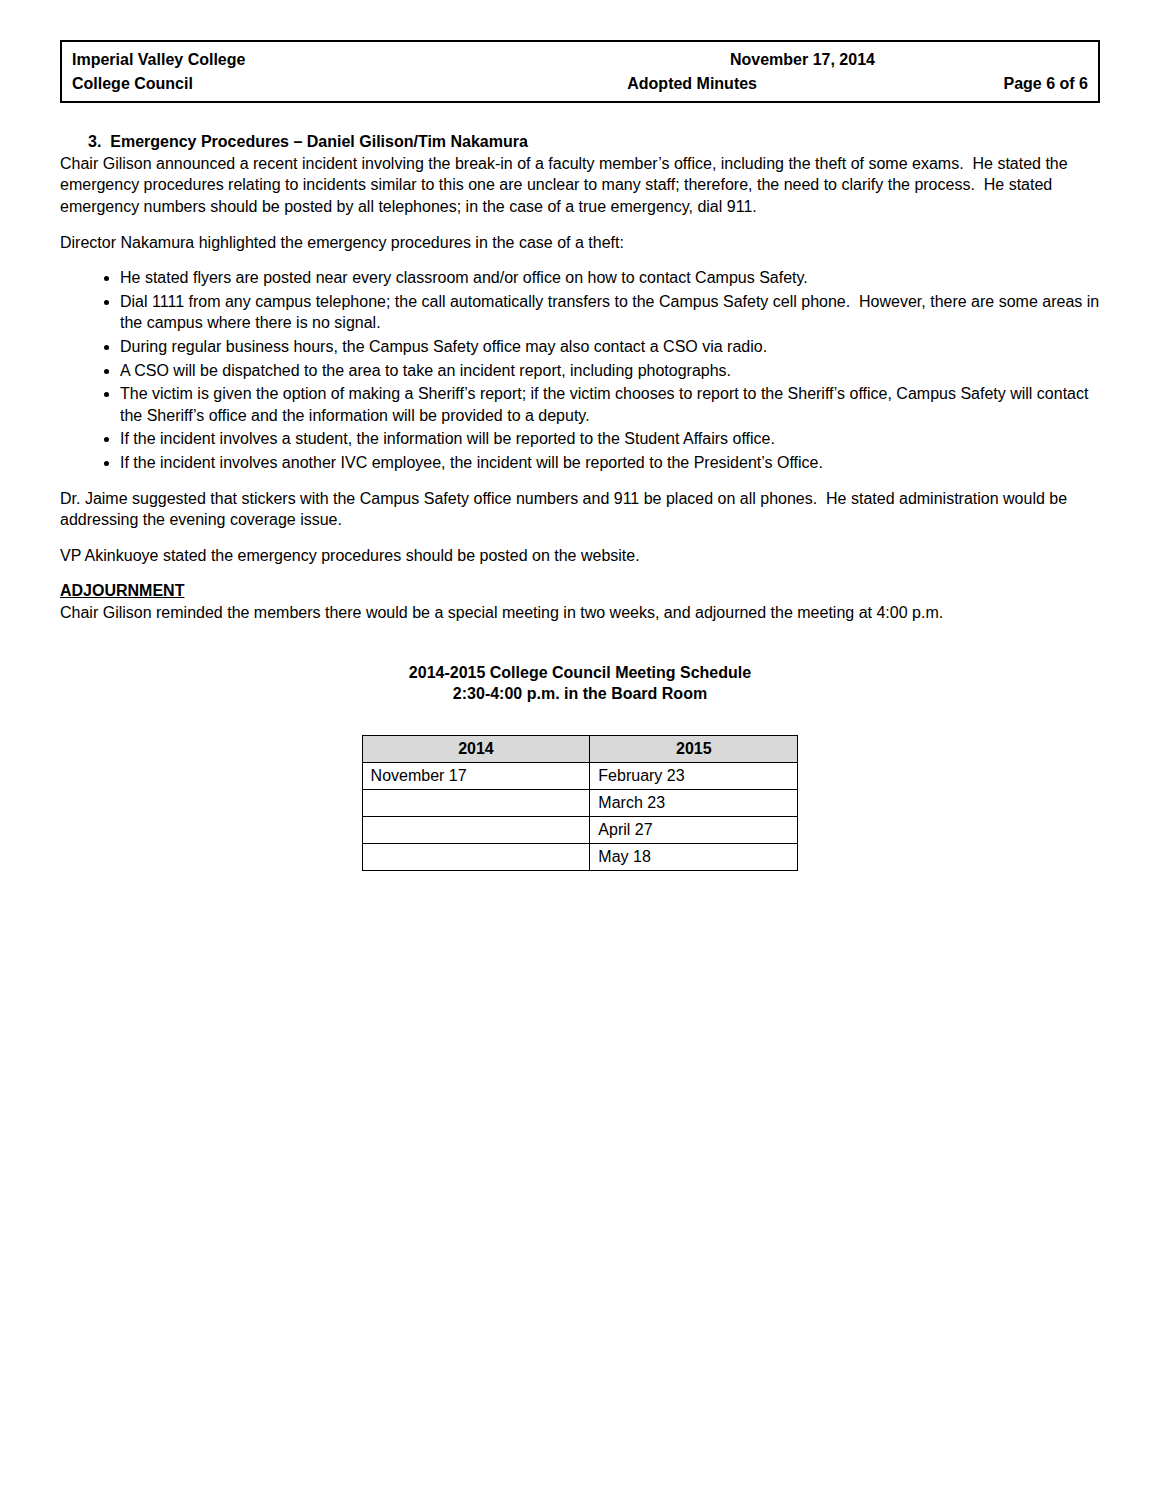| Imperial Valley College | November 17, 2014 |
| College Council | Adopted Minutes | Page 6 of 6 |
3. Emergency Procedures – Daniel Gilison/Tim Nakamura
Chair Gilison announced a recent incident involving the break-in of a faculty member’s office, including the theft of some exams. He stated the emergency procedures relating to incidents similar to this one are unclear to many staff; therefore, the need to clarify the process. He stated emergency numbers should be posted by all telephones; in the case of a true emergency, dial 911.
Director Nakamura highlighted the emergency procedures in the case of a theft:
He stated flyers are posted near every classroom and/or office on how to contact Campus Safety.
Dial 1111 from any campus telephone; the call automatically transfers to the Campus Safety cell phone. However, there are some areas in the campus where there is no signal.
During regular business hours, the Campus Safety office may also contact a CSO via radio.
A CSO will be dispatched to the area to take an incident report, including photographs.
The victim is given the option of making a Sheriff’s report; if the victim chooses to report to the Sheriff’s office, Campus Safety will contact the Sheriff’s office and the information will be provided to a deputy.
If the incident involves a student, the information will be reported to the Student Affairs office.
If the incident involves another IVC employee, the incident will be reported to the President’s Office.
Dr. Jaime suggested that stickers with the Campus Safety office numbers and 911 be placed on all phones. He stated administration would be addressing the evening coverage issue.
VP Akinkuoye stated the emergency procedures should be posted on the website.
ADJOURNMENT
Chair Gilison reminded the members there would be a special meeting in two weeks, and adjourned the meeting at 4:00 p.m.
2014-2015 College Council Meeting Schedule
2:30-4:00 p.m. in the Board Room
| 2014 | 2015 |
| --- | --- |
| November 17 | February 23 |
| | March 23 |
| | April 27 |
| | May 18 |